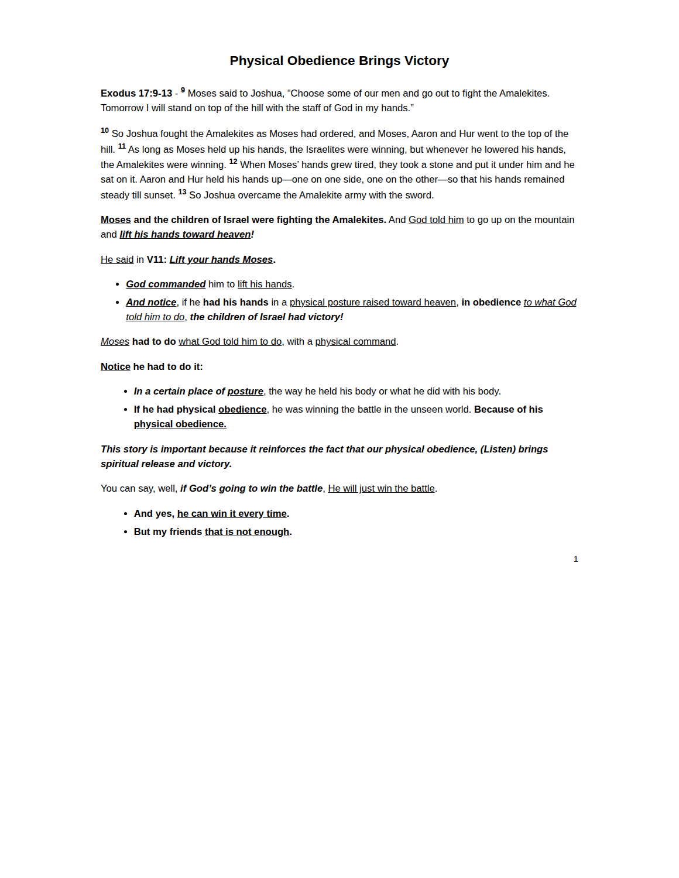Physical Obedience Brings Victory
Exodus 17:9-13 - 9 Moses said to Joshua, “Choose some of our men and go out to fight the Amalekites. Tomorrow I will stand on top of the hill with the staff of God in my hands.”
10 So Joshua fought the Amalekites as Moses had ordered, and Moses, Aaron and Hur went to the top of the hill. 11 As long as Moses held up his hands, the Israelites were winning, but whenever he lowered his hands, the Amalekites were winning. 12 When Moses’ hands grew tired, they took a stone and put it under him and he sat on it. Aaron and Hur held his hands up—one on one side, one on the other—so that his hands remained steady till sunset. 13 So Joshua overcame the Amalekite army with the sword.
Moses and the children of Israel were fighting the Amalekites. And God told him to go up on the mountain and lift his hands toward heaven!
He said in V11: Lift your hands Moses.
God commanded him to lift his hands.
And notice, if he had his hands in a physical posture raised toward heaven, in obedience to what God told him to do, the children of Israel had victory!
Moses had to do what God told him to do, with a physical command.
Notice he had to do it:
In a certain place of posture, the way he held his body or what he did with his body.
If he had physical obedience, he was winning the battle in the unseen world. Because of his physical obedience.
This story is important because it reinforces the fact that our physical obedience, (Listen) brings spiritual release and victory.
You can say, well, if God’s going to win the battle, He will just win the battle.
And yes, he can win it every time.
But my friends that is not enough.
1